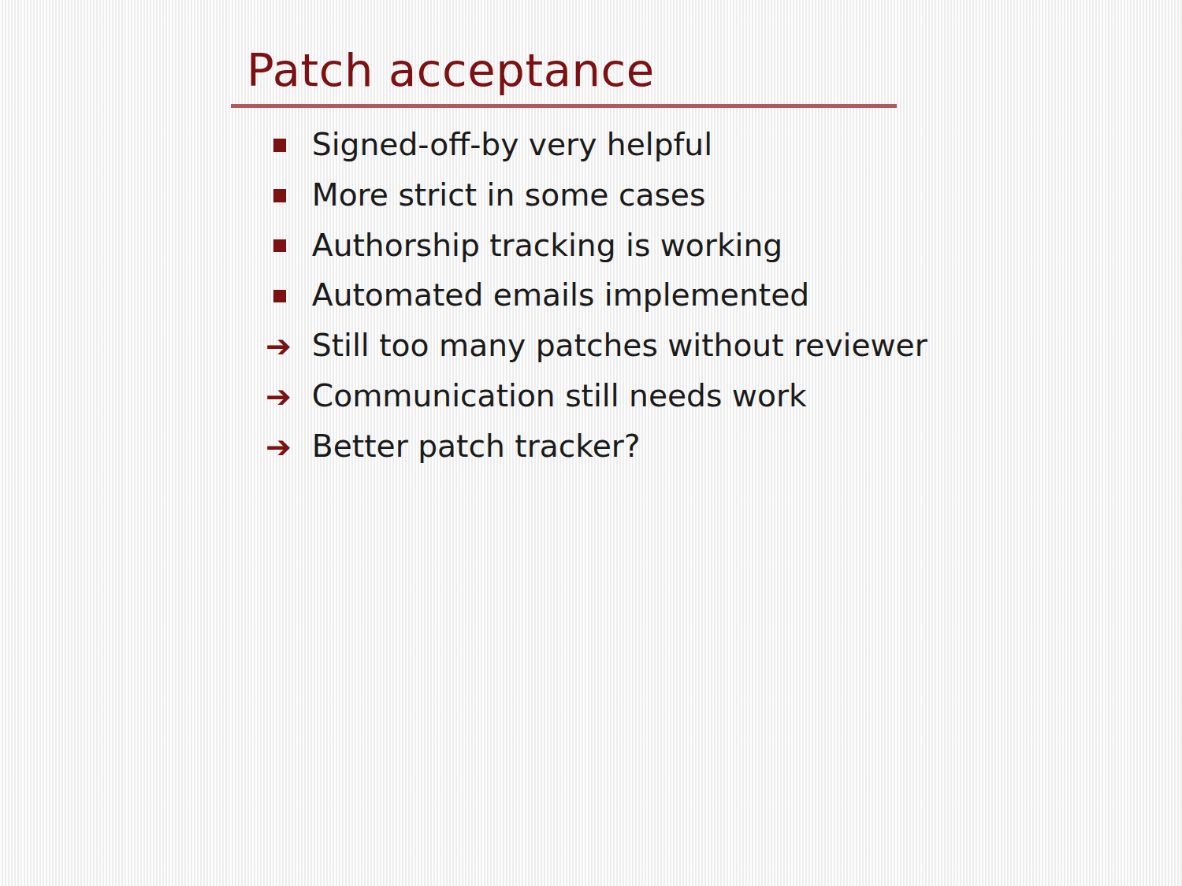Patch acceptance
Signed-off-by very helpful
More strict in some cases
Authorship tracking is working
Automated emails implemented
Still too many patches without reviewer
Communication still needs work
Better patch tracker?